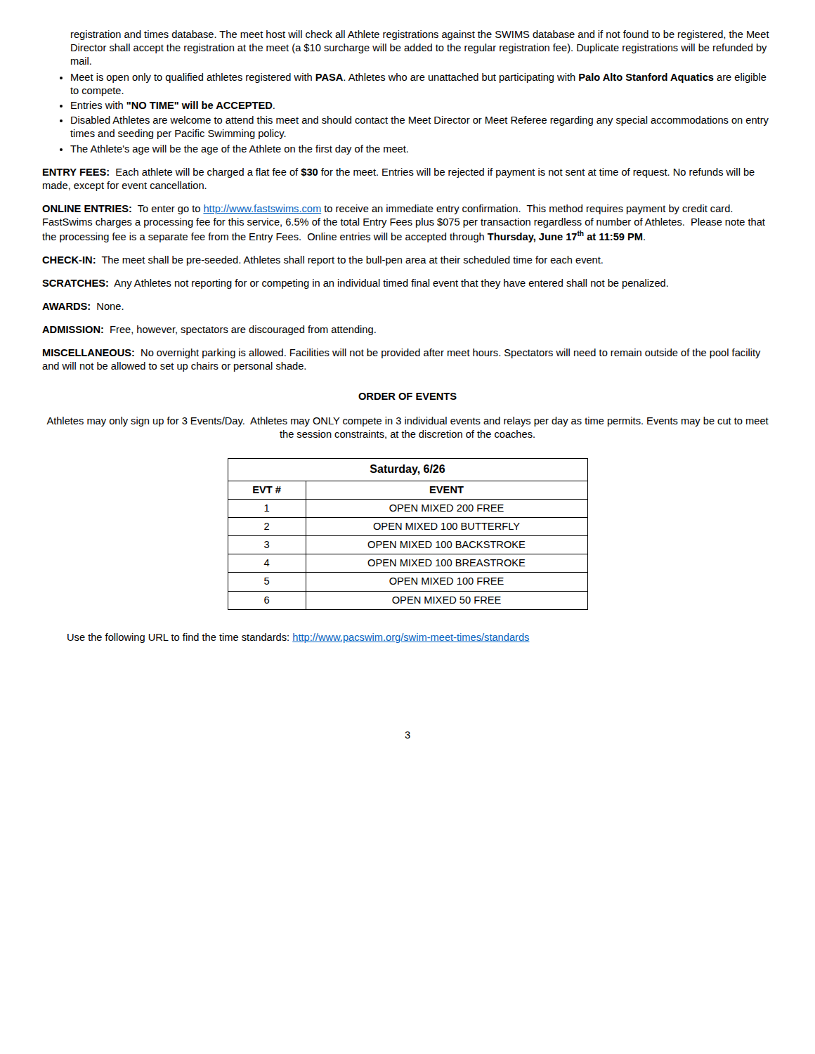registration and times database. The meet host will check all Athlete registrations against the SWIMS database and if not found to be registered, the Meet Director shall accept the registration at the meet (a $10 surcharge will be added to the regular registration fee). Duplicate registrations will be refunded by mail.
Meet is open only to qualified athletes registered with PASA. Athletes who are unattached but participating with Palo Alto Stanford Aquatics are eligible to compete.
Entries with "NO TIME" will be ACCEPTED.
Disabled Athletes are welcome to attend this meet and should contact the Meet Director or Meet Referee regarding any special accommodations on entry times and seeding per Pacific Swimming policy.
The Athlete's age will be the age of the Athlete on the first day of the meet.
ENTRY FEES: Each athlete will be charged a flat fee of $30 for the meet. Entries will be rejected if payment is not sent at time of request. No refunds will be made, except for event cancellation.
ONLINE ENTRIES: To enter go to http://www.fastswims.com to receive an immediate entry confirmation. This method requires payment by credit card. FastSwims charges a processing fee for this service, 6.5% of the total Entry Fees plus $075 per transaction regardless of number of Athletes. Please note that the processing fee is a separate fee from the Entry Fees. Online entries will be accepted through Thursday, June 17th at 11:59 PM.
CHECK-IN: The meet shall be pre-seeded. Athletes shall report to the bull-pen area at their scheduled time for each event.
SCRATCHES: Any Athletes not reporting for or competing in an individual timed final event that they have entered shall not be penalized.
AWARDS: None.
ADMISSION: Free, however, spectators are discouraged from attending.
MISCELLANEOUS: No overnight parking is allowed. Facilities will not be provided after meet hours. Spectators will need to remain outside of the pool facility and will not be allowed to set up chairs or personal shade.
ORDER OF EVENTS
Athletes may only sign up for 3 Events/Day. Athletes may ONLY compete in 3 individual events and relays per day as time permits. Events may be cut to meet the session constraints, at the discretion of the coaches.
| Saturday, 6/26 |
| EVT # | EVENT |
| 1 | OPEN MIXED 200 FREE |
| 2 | OPEN MIXED 100 BUTTERFLY |
| 3 | OPEN MIXED 100 BACKSTROKE |
| 4 | OPEN MIXED 100 BREASTROKE |
| 5 | OPEN MIXED 100 FREE |
| 6 | OPEN MIXED 50 FREE |
Use the following URL to find the time standards: http://www.pacswim.org/swim-meet-times/standards
3